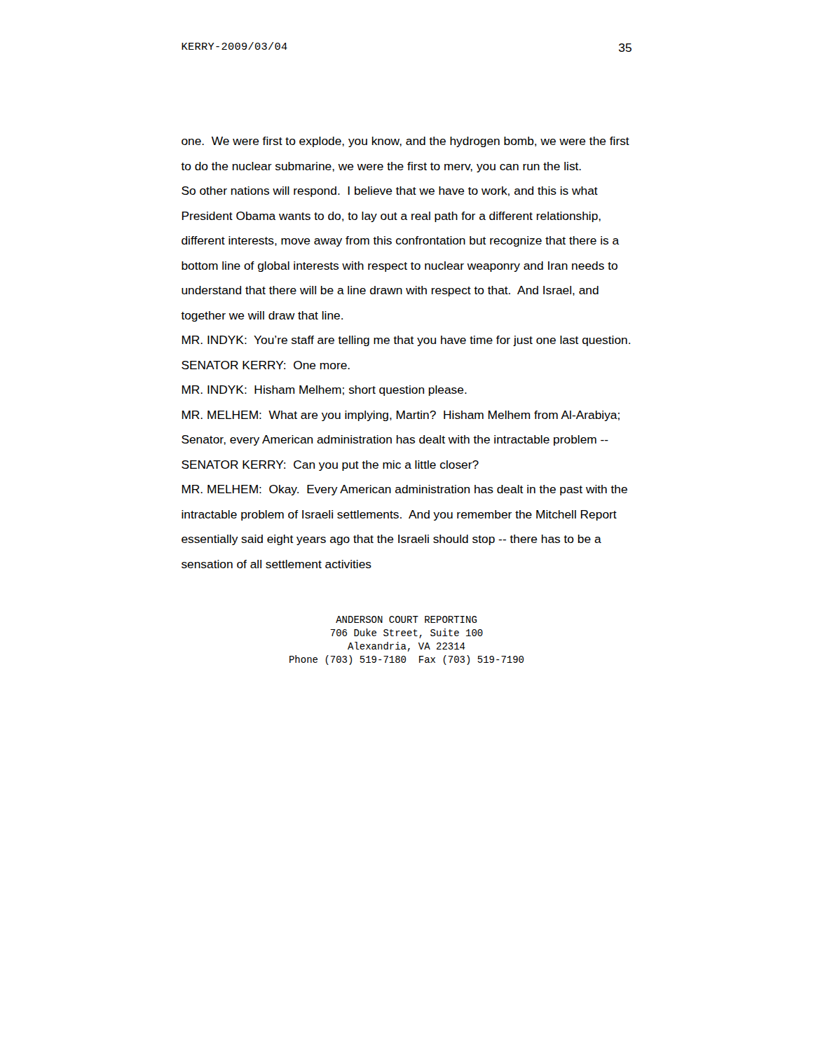KERRY-2009/03/04
35
one. We were first to explode, you know, and the hydrogen bomb, we were the first to do the nuclear submarine, we were the first to merv, you can run the list.
So other nations will respond. I believe that we have to work, and this is what President Obama wants to do, to lay out a real path for a different relationship, different interests, move away from this confrontation but recognize that there is a bottom line of global interests with respect to nuclear weaponry and Iran needs to understand that there will be a line drawn with respect to that. And Israel, and together we will draw that line.
MR. INDYK: You’re staff are telling me that you have time for just one last question.
SENATOR KERRY: One more.
MR. INDYK: Hisham Melhem; short question please.
MR. MELHEM: What are you implying, Martin? Hisham Melhem from Al-Arabiya; Senator, every American administration has dealt with the intractable problem --
SENATOR KERRY: Can you put the mic a little closer?
MR. MELHEM: Okay. Every American administration has dealt in the past with the intractable problem of Israeli settlements. And you remember the Mitchell Report essentially said eight years ago that the Israeli should stop -- there has to be a sensation of all settlement activities
ANDERSON COURT REPORTING
706 Duke Street, Suite 100
Alexandria, VA 22314
Phone (703) 519-7180 Fax (703) 519-7190